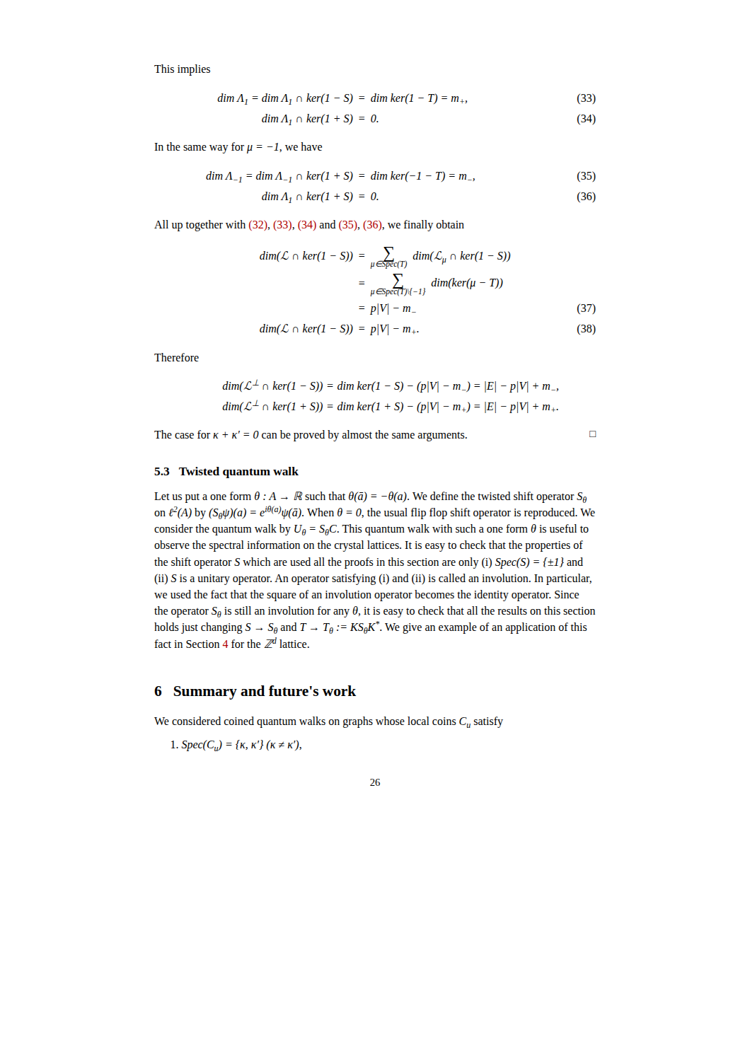This implies
| dim Λ 1 = dim Λ 1 ∩ ker(1 − S) | = | dim ker(1 − T) = m + , | (33) |
| dim Λ 1 ∩ ker(1 + S) | = | 0. | (34) |
In the same way for μ = −1, we have
| dim Λ −1 = dim Λ −1 ∩ ker(1 + S) | = | dim ker(−1 − T) = m − , | (35) |
| dim Λ 1 ∩ ker(1 + S) | = | 0. | (36) |
All up together with (32), (33), (34) and (35), (36), we finally obtain
| dim(ℒ ∩ ker(1 − S)) | = | ∑ μ∈Spec(T) dim(ℒ μ ∩ ker(1 − S)) | |
| | = | ∑ μ∈Spec(T)\{−1} dim(ker(μ − T)) | |
| | = | p/V/ − m − | (37) |
| dim(ℒ ∩ ker(1 − S)) | = | p/V/ − m + . | (38) |
Therefore
| dim(ℒ ⊥ ∩ ker(1 − S)) | = | dim ker(1 − S) − (p/V/ − m − ) = /E/ − p/V/ + m − , | |
| dim(ℒ ⊥ ∩ ker(1 + S)) | = | dim ker(1 + S) − (p/V/ − m + ) = /E/ − p/V/ + m + . | |
The case for κ + κ′ = 0 can be proved by almost the same arguments. □
5.3 Twisted quantum walk
Let us put a one form θ : A → ℝ such that θ(ā) = −θ(a). We define the twisted shift operator Sθ on ℓ2(A) by (Sθψ)(a) = eiθ(a)ψ(ā). When θ = 0, the usual flip flop shift operator is reproduced. We consider the quantum walk by Uθ = SθC. This quantum walk with such a one form θ is useful to observe the spectral information on the crystal lattices. It is easy to check that the properties of the shift operator S which are used all the proofs in this section are only (i) Spec(S) = {±1} and (ii) S is a unitary operator. An operator satisfying (i) and (ii) is called an involution. In particular, we used the fact that the square of an involution operator becomes the identity operator. Since the operator Sθ is still an involution for any θ, it is easy to check that all the results on this section holds just changing S → Sθ and T → Tθ := KSθK*. We give an example of an application of this fact in Section 4 for the ℤd lattice.
6 Summary and future's work
We considered coined quantum walks on graphs whose local coins Cu satisfy
Spec(Cu) = {κ, κ′} (κ ≠ κ′),
26